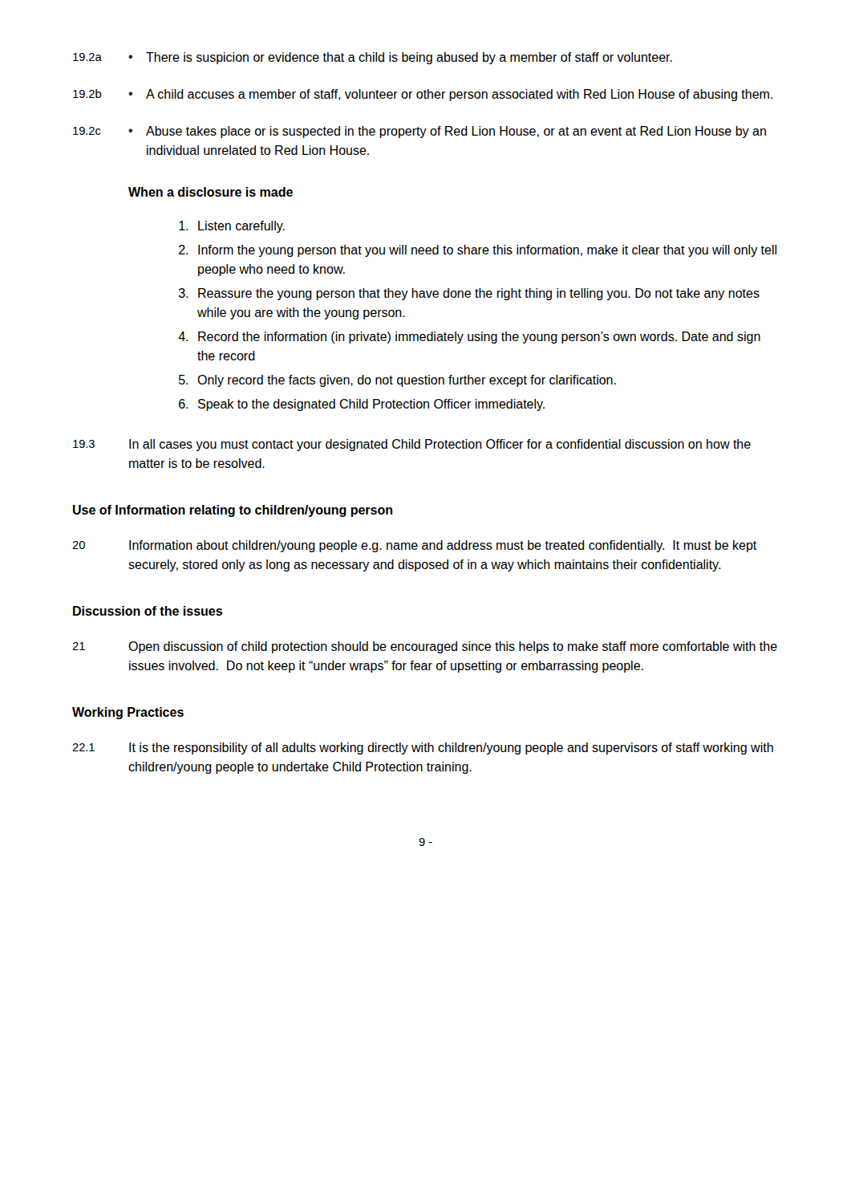19.2a
•
There is suspicion or evidence that a child is being abused by a member of staff or volunteer.
19.2b
•
A child accuses a member of staff, volunteer or other person associated with Red Lion House of abusing them.
19.2c
•
Abuse takes place or is suspected in the property of Red Lion House, or at an event at Red Lion House by an individual unrelated to Red Lion House.
When a disclosure is made
Listen carefully.
Inform the young person that you will need to share this information, make it clear that you will only tell people who need to know.
Reassure the young person that they have done the right thing in telling you. Do not take any notes while you are with the young person.
Record the information (in private) immediately using the young person’s own words. Date and sign the record
Only record the facts given, do not question further except for clarification.
Speak to the designated Child Protection Officer immediately.
19.3
In all cases you must contact your designated Child Protection Officer for a confidential discussion on how the matter is to be resolved.
Use of Information relating to children/young person
20
Information about children/young people e.g. name and address must be treated confidentially. It must be kept securely, stored only as long as necessary and disposed of in a way which maintains their confidentiality.
Discussion of the issues
21
Open discussion of child protection should be encouraged since this helps to make staff more comfortable with the issues involved. Do not keep it “under wraps” for fear of upsetting or embarrassing people.
Working Practices
22.1
It is the responsibility of all adults working directly with children/young people and supervisors of staff working with children/young people to undertake Child Protection training.
9 -